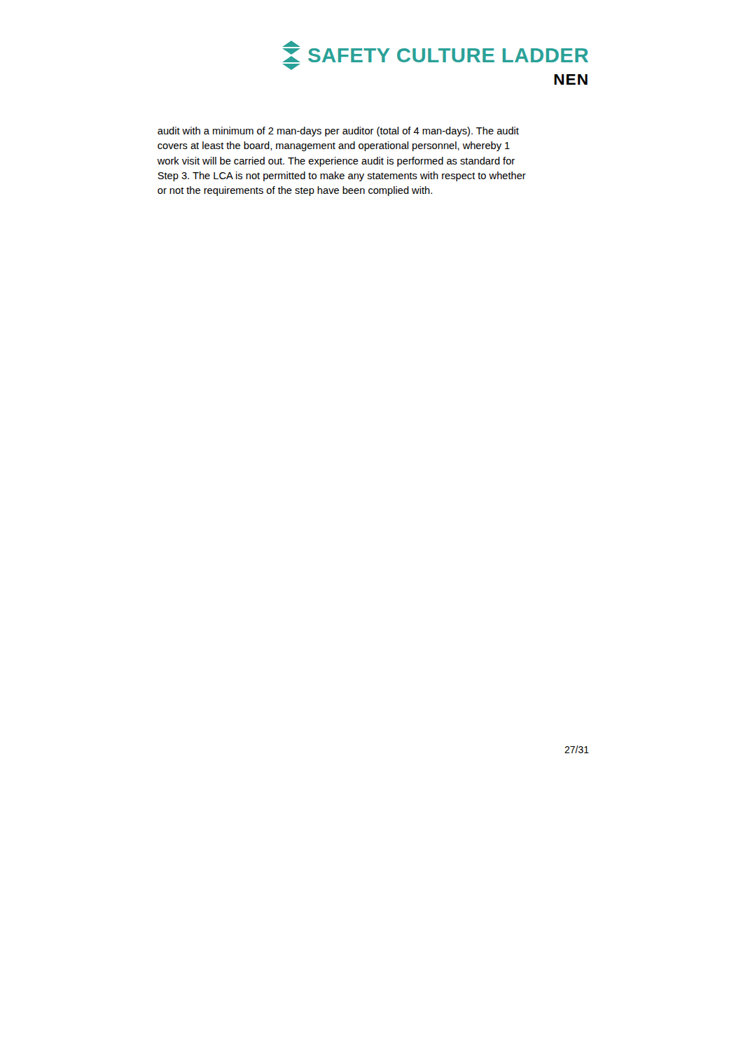SAFETY CULTURE LADDER
NEN
audit with a minimum of 2 man-days per auditor (total of 4 man-days). The audit covers at least the board, management and operational personnel, whereby 1 work visit will be carried out. The experience audit is performed as standard for Step 3. The LCA is not permitted to make any statements with respect to whether or not the requirements of the step have been complied with.
27/31